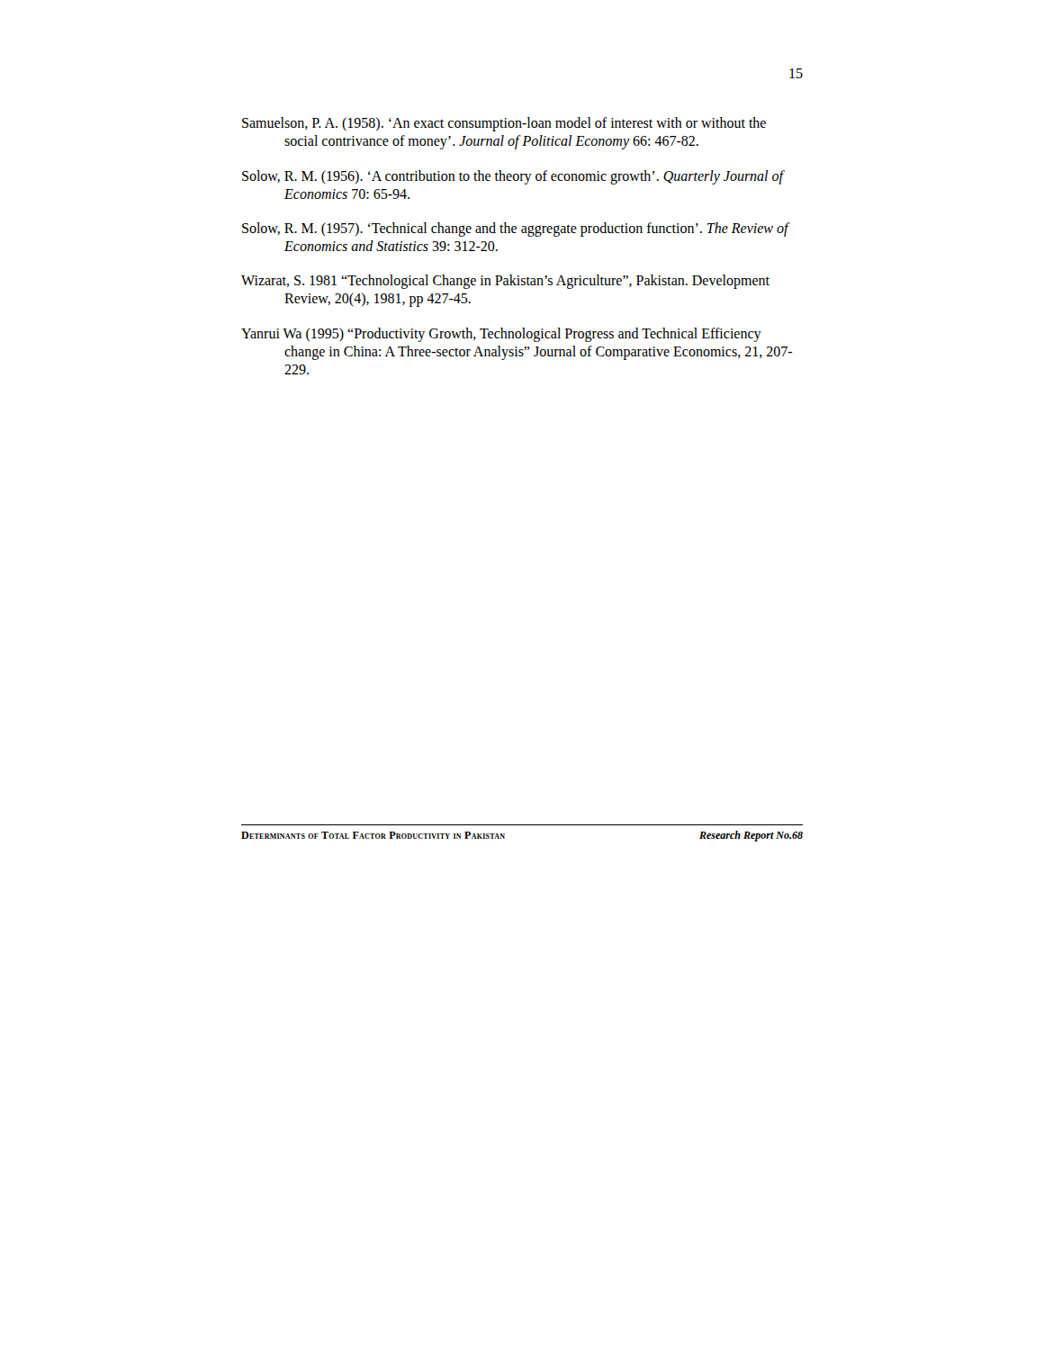15
Samuelson, P. A. (1958). ‘An exact consumption-loan model of interest with or without the social contrivance of money’. Journal of Political Economy 66: 467-82.
Solow, R. M. (1956). ‘A contribution to the theory of economic growth’. Quarterly Journal of Economics 70: 65-94.
Solow, R. M. (1957). ‘Technical change and the aggregate production function’. The Review of Economics and Statistics 39: 312-20.
Wizarat, S. 1981 “Technological Change in Pakistan’s Agriculture”, Pakistan. Development Review, 20(4), 1981, pp 427-45.
Yanrui Wa (1995) “Productivity Growth, Technological Progress and Technical Efficiency change in China: A Three-sector Analysis” Journal of Comparative Economics, 21, 207-229.
Determinants of Total Factor Productivity in Pakistan Research Report No.68